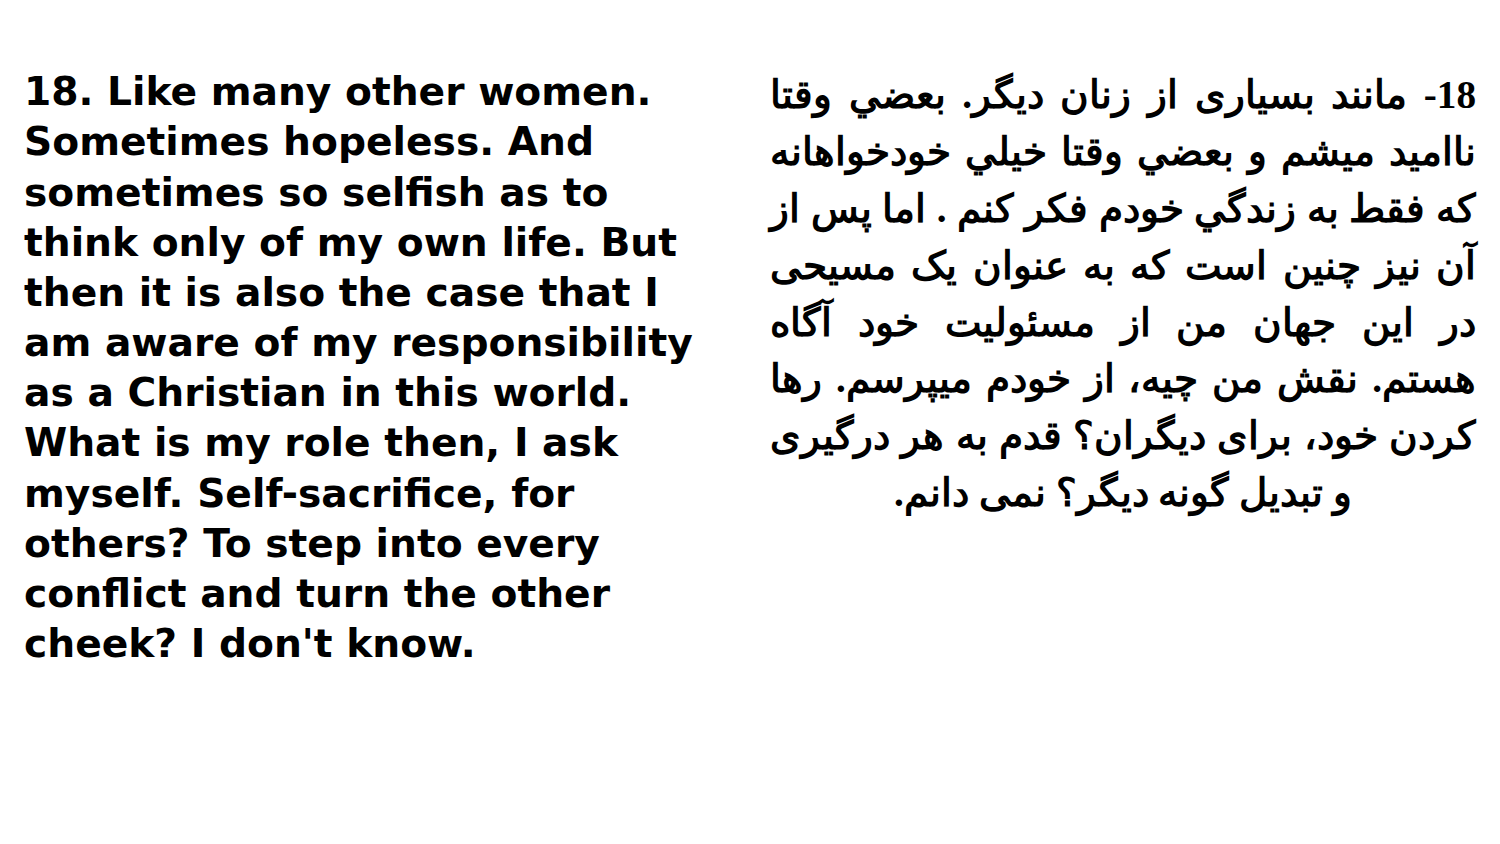18. Like many other women. Sometimes hopeless. And sometimes so selfish as to think only of my own life. But then it is also the case that I am aware of my responsibility as a Christian in this world. What is my role then, I ask myself. Self-sacrifice, for others? To step into every conflict and turn the other cheek? I don't know.
18- مانند بسیاری از زنان دیگر. بعضي وقتا ناامید میشم و بعضي وقتا خیلي خودخواهانه که فقط به زندگي خودم فکر کنم . اما پس از آن نیز چنین است که به عنوان یک مسیحی در این جهان من از مسئولیت خود آگاه هستم. نقش من چیه، از خودم میپرسم. رها کردن خود، برای دیگران؟ قدم به هر درگیری و تبدیل گونه دیگر؟ نمی دانم.